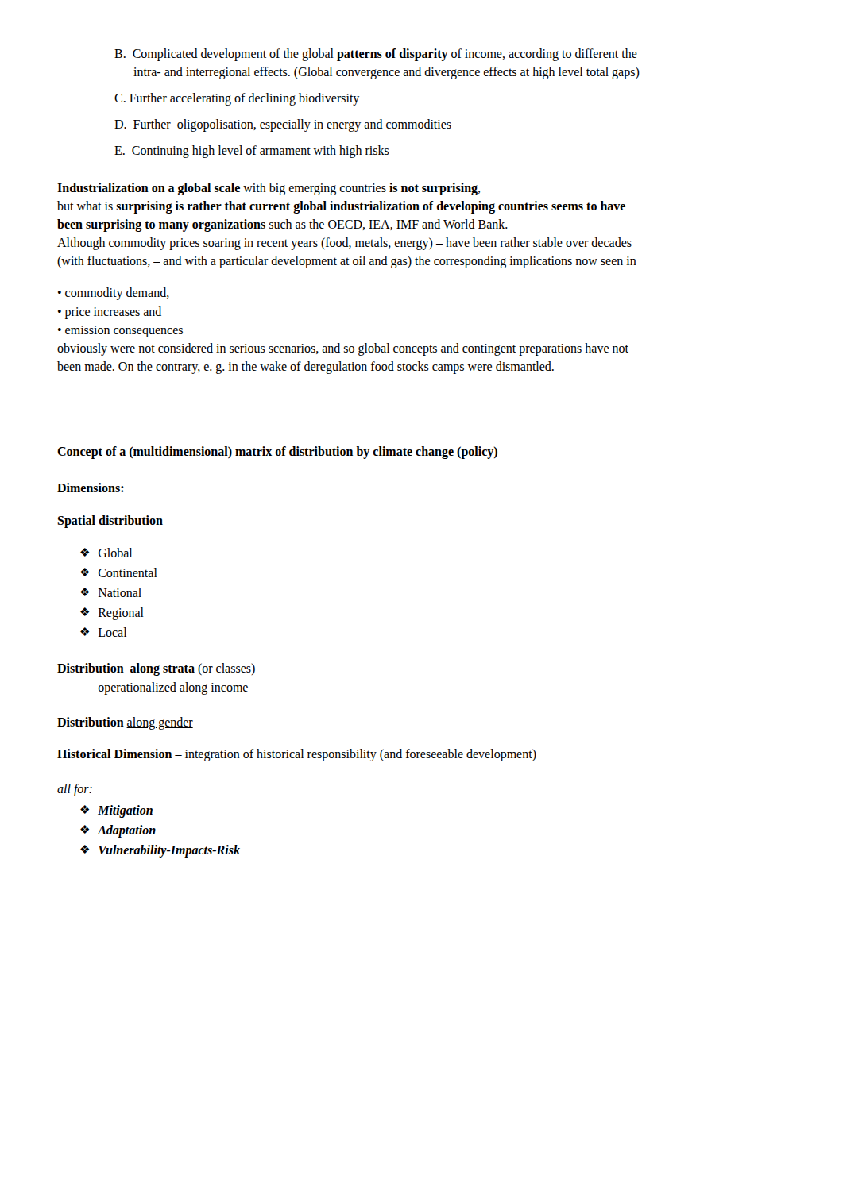B. Complicated development of the global patterns of disparity of income, according to different the intra- and interregional effects. (Global convergence and divergence effects at high level total gaps)
C. Further accelerating of declining biodiversity
D. Further oligopolisation, especially in energy and commodities
E. Continuing high level of armament with high risks
Industrialization on a global scale with big emerging countries is not surprising,
but what is surprising is rather that current global industrialization of developing countries seems to have been surprising to many organizations such as the OECD, IEA, IMF and World Bank.
Although commodity prices soaring in recent years (food, metals, energy) – have been rather stable over decades (with fluctuations, – and with a particular development at oil and gas) the corresponding implications now seen in
• commodity demand,
• price increases and
• emission consequences
obviously were not considered in serious scenarios, and so global concepts and contingent preparations have not been made. On the contrary, e. g. in the wake of deregulation food stocks camps were dismantled.
Concept of a (multidimensional) matrix of distribution by climate change (policy)
Dimensions:
Spatial distribution
Global
Continental
National
Regional
Local
Distribution along strata (or classes)
operationalized along income
Distribution along gender
Historical Dimension – integration of historical responsibility (and foreseeable development)
all for:
Mitigation
Adaptation
Vulnerability-Impacts-Risk